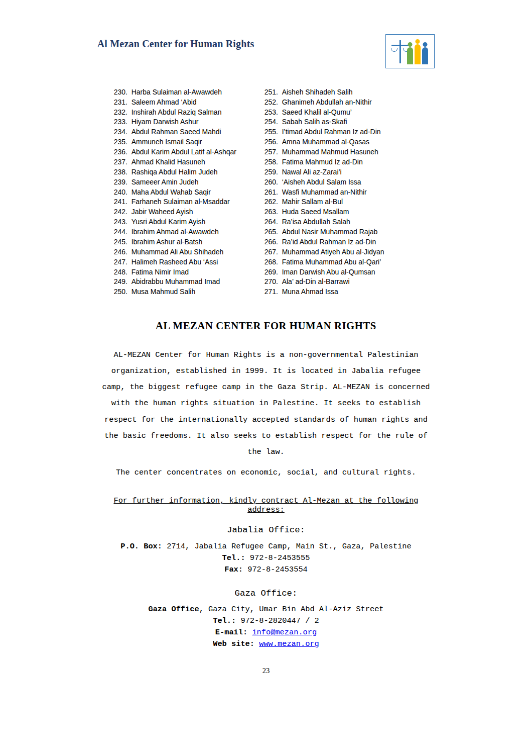Al Mezan Center for Human Rights
Harba Sulaiman al-Awawdeh
Saleem Ahmad ‘Abid
Inshirah Abdul Raziq Salman
Hiyam Darwish Ashur
Abdul Rahman Saeed Mahdi
Ammuneh Ismail Saqir
Abdul Karim Abdul Latif al-Ashqar
Ahmad Khalid Hasuneh
Rashiqa Abdul Halim Judeh
Sameeer Amin Judeh
Maha Abdul Wahab Saqir
Farhaneh Sulaiman al-Msaddar
Jabir Waheed Ayish
Yusri Abdul Karim Ayish
Ibrahim Ahmad al-Awawdeh
Ibrahim Ashur al-Batsh
Muhammad Ali Abu Shihadeh
Halimeh Rasheed Abu ‘Assi
Fatima Nimir Imad
Abidrabbu Muhammad Imad
Musa Mahmud Salih
Aisheh Shihadeh Salih
Ghanimeh Abdullah an-Nithir
Saeed Khalil al-Qumu’
Sabah Salih as-Skafi
I’timad Abdul Rahman Iz ad-Din
Amna Muhammad al-Qasas
Muhammad Mahmud Hasuneh
Fatima Mahmud Iz ad-Din
Nawal Ali az-Zarai’i
‘Aisheh Abdul Salam Issa
Wasfi Muhammad an-Nithir
Mahir Sallam al-Bul
Huda Saeed Msallam
Ra’isa Abdullah Salah
Abdul Nasir Muhammad Rajab
Ra’id Abdul Rahman Iz ad-Din
Muhammad Atiyeh Abu al-Jidyan
Fatima Muhammad Abu al-Qari’
Iman Darwish Abu al-Qumsan
Ala’ ad-Din al-Barrawi
Muna Ahmad Issa
AL MEZAN CENTER FOR HUMAN RIGHTS
AL-MEZAN Center for Human Rights is a non-governmental Palestinian organization, established in 1999. It is located in Jabalia refugee camp, the biggest refugee camp in the Gaza Strip. AL-MEZAN is concerned with the human rights situation in Palestine. It seeks to establish respect for the internationally accepted standards of human rights and the basic freedoms. It also seeks to establish respect for the rule of the law.
The center concentrates on economic, social, and cultural rights.
For further information, kindly contract Al-Mezan at the following address:
Jabalia Office:
P.O. Box: 2714, Jabalia Refugee Camp, Main St., Gaza, Palestine
Tel.: 972-8-2453555
Fax: 972-8-2453554
Gaza Office:
Gaza Office, Gaza City, Umar Bin Abd Al-Aziz Street
Tel.: 972-8-2820447 / 2
E-mail: info@mezan.org
Web site: www.mezan.org
23